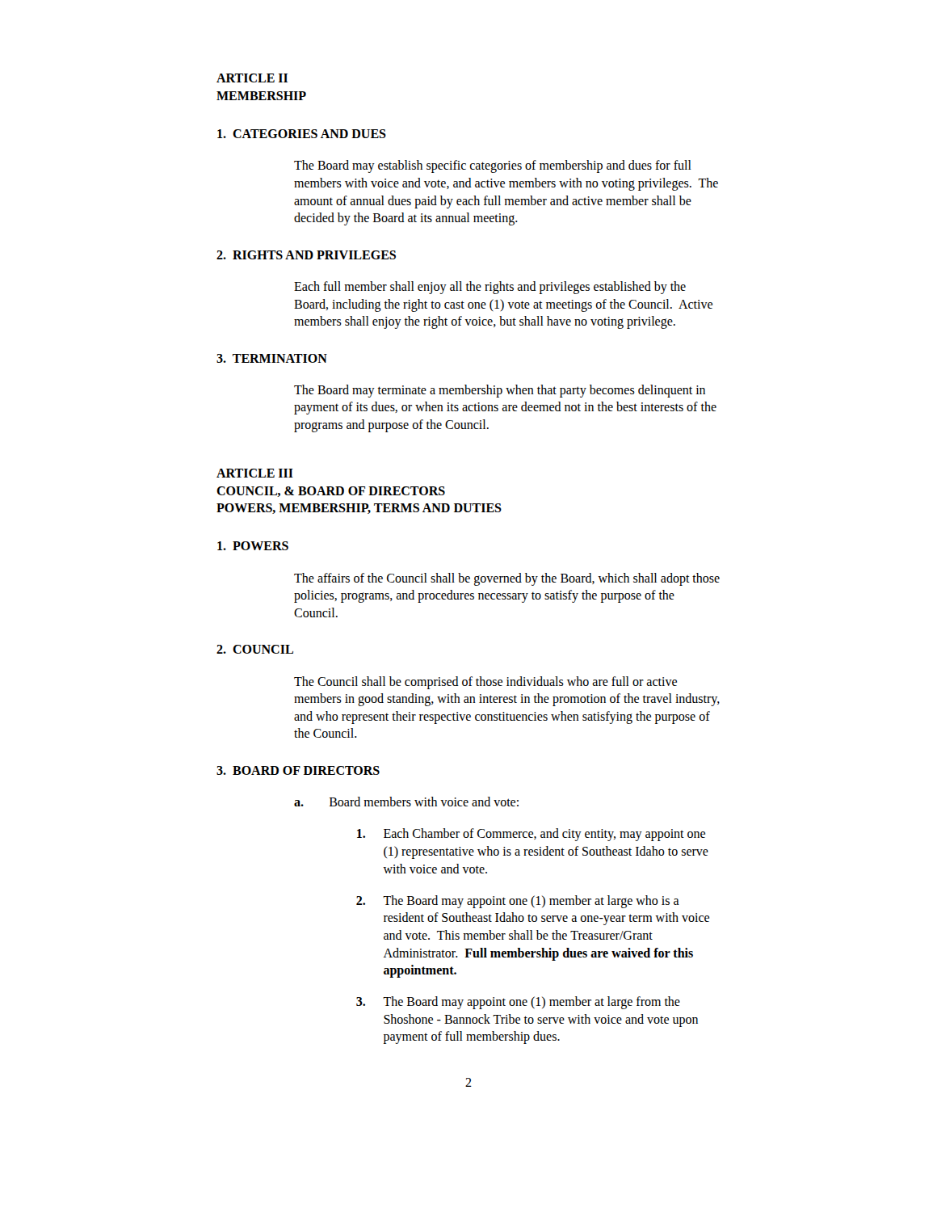ARTICLE II
MEMBERSHIP
1. CATEGORIES AND DUES
The Board may establish specific categories of membership and dues for full members with voice and vote, and active members with no voting privileges. The amount of annual dues paid by each full member and active member shall be decided by the Board at its annual meeting.
2. RIGHTS AND PRIVILEGES
Each full member shall enjoy all the rights and privileges established by the Board, including the right to cast one (1) vote at meetings of the Council. Active members shall enjoy the right of voice, but shall have no voting privilege.
3. TERMINATION
The Board may terminate a membership when that party becomes delinquent in payment of its dues, or when its actions are deemed not in the best interests of the programs and purpose of the Council.
ARTICLE III
COUNCIL, & BOARD OF DIRECTORS
POWERS, MEMBERSHIP, TERMS AND DUTIES
1. POWERS
The affairs of the Council shall be governed by the Board, which shall adopt those policies, programs, and procedures necessary to satisfy the purpose of the Council.
2. COUNCIL
The Council shall be comprised of those individuals who are full or active members in good standing, with an interest in the promotion of the travel industry, and who represent their respective constituencies when satisfying the purpose of the Council.
3. BOARD OF DIRECTORS
a. Board members with voice and vote:
1. Each Chamber of Commerce, and city entity, may appoint one (1) representative who is a resident of Southeast Idaho to serve with voice and vote.
2. The Board may appoint one (1) member at large who is a resident of Southeast Idaho to serve a one-year term with voice and vote. This member shall be the Treasurer/Grant Administrator. Full membership dues are waived for this appointment.
3. The Board may appoint one (1) member at large from the Shoshone - Bannock Tribe to serve with voice and vote upon payment of full membership dues.
2